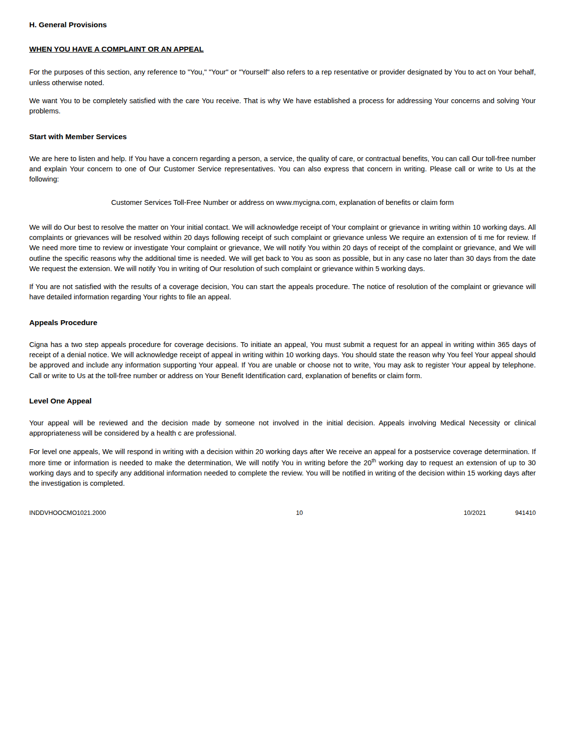H. General Provisions
WHEN YOU HAVE A COMPLAINT OR AN APPEAL
For the purposes of this section, any reference to "You," "Your" or "Yourself" also refers to a rep resentative or provider designated by You to act on Your behalf, unless otherwise noted.
We want You to be completely satisfied with the care You receive. That is why We have established a process for addressing Your concerns and solving Your problems.
Start with Member Services
We are here to listen and help. If You have a concern regarding a person, a service, the quality of care, or contractual benefits, You can call Our toll-free number and explain Your concern to one of Our Customer Service representatives. You can also express that concern in writing. Please call or write to Us at the following:
Customer Services Toll-Free Number or address on www.mycigna.com, explanation of benefits or claim form
We will do Our best to resolve the matter on Your initial contact. We will acknowledge receipt of Your complaint or grievance in writing within 10 working days. All complaints or grievances will be resolved within 20 days following receipt of such complaint or grievance unless We require an extension of ti me for review. If We need more time to review or investigate Your complaint or grievance, We will notify You within 20 days of receipt of the complaint or grievance, and We will outline the specific reasons why the additional time is needed. We will get back to You as soon as possible, but in any case no later than 30 days from the date We request the extension. We will notify You in writing of Our resolution of such complaint or grievance within 5 working days.
If You are not satisfied with the results of a coverage decision, You can start the appeals procedure. The notice of resolution of the complaint or grievance will have detailed information regarding Your rights to file an appeal.
Appeals Procedure
Cigna has a two step appeals procedure for coverage decisions. To initiate an appeal, You must submit a request for an appeal in writing within 365 days of receipt of a denial notice. We will acknowledge receipt of appeal in writing within 10 working days. You should state the reason why You feel Your appeal should be approved and include any information supporting Your appeal. If You are unable or choose not to write, You may ask to register Your appeal by telephone. Call or write to Us at the toll-free number or address on Your Benefit Identification card, explanation of benefits or claim form.
Level One Appeal
Your appeal will be reviewed and the decision made by someone not involved in the initial decision. Appeals involving Medical Necessity or clinical appropriateness will be considered by a health c are professional.
For level one appeals, We will respond in writing with a decision within 20 working days after We receive an appeal for a postservice coverage determination. If more time or information is needed to make the determination, We will notify You in writing before the 20th working day to request an extension of up to 30 working days and to specify any additional information needed to complete the review. You will be notified in writing of the decision within 15 working days after the investigation is completed.
INDDVHOOCMO1021.2000
10
10/2021941410